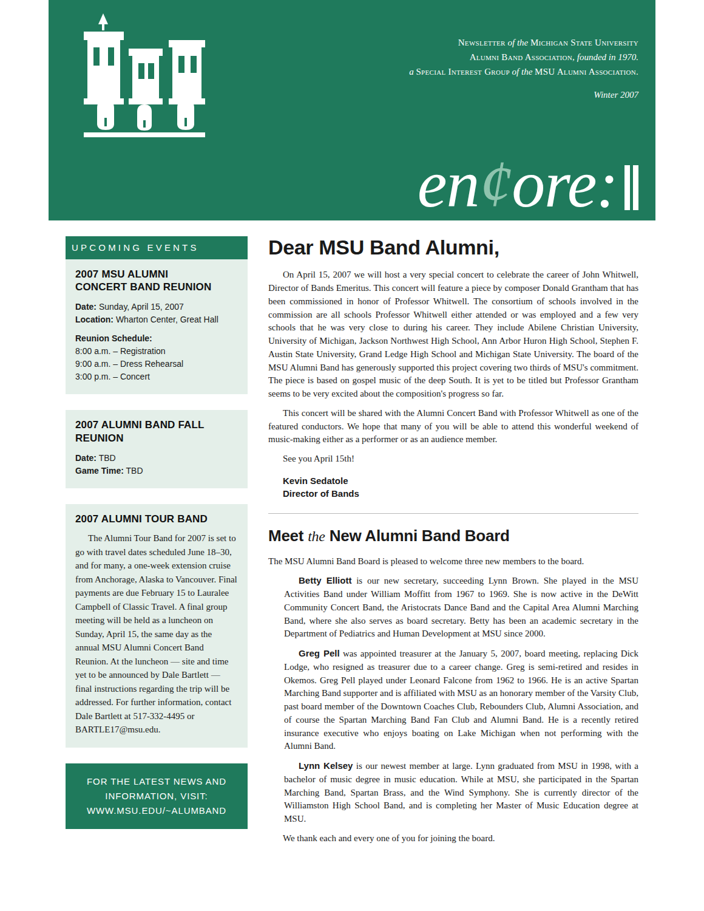Newsletter of the Michigan State University
Alumni Band Association, founded in 1970.
a Special Interest Group of the MSU Alumni Association.
Winter 2007
en¢ore:
Upcoming Events
2007 MSU Alumni
Concert Band Reunion
Date: Sunday, April 15, 2007
Location: Wharton Center, Great Hall
Reunion Schedule:
8:00 a.m. – Registration 9:00 a.m. – Dress Rehearsal 3:00 p.m. – Concert
2007 Alumni Band Fall Reunion
Date: TBD
Game Time: TBD
2007 Alumni Tour Band
The Alumni Tour Band for 2007 is set to go with travel dates scheduled June 18–30, and for many, a one-week extension cruise from Anchorage, Alaska to Vancouver. Final payments are due February 15 to Lauralee Campbell of Classic Travel. A final group meeting will be held as a luncheon on Sunday, April 15, the same day as the annual MSU Alumni Concert Band Reunion. At the luncheon — site and time yet to be announced by Dale Bartlett — final instructions regarding the trip will be addressed. For further information, contact Dale Bartlett at 517-332-4495 or BARTLE17@msu.edu.
For the latest news and
information, visit:
www.msu.edu/~alumband
Dear MSU Band Alumni,
On April 15, 2007 we will host a very special concert to celebrate the career of John Whitwell, Director of Bands Emeritus. This concert will feature a piece by composer Donald Grantham that has been commissioned in honor of Professor Whitwell. The consortium of schools involved in the commission are all schools Professor Whitwell either attended or was employed and a few very schools that he was very close to during his career. They include Abilene Christian University, University of Michigan, Jackson Northwest High School, Ann Arbor Huron High School, Stephen F. Austin State University, Grand Ledge High School and Michigan State University. The board of the MSU Alumni Band has generously supported this project covering two thirds of MSU's commitment. The piece is based on gospel music of the deep South. It is yet to be titled but Professor Grantham seems to be very excited about the composition's progress so far.
This concert will be shared with the Alumni Concert Band with Professor Whitwell as one of the featured conductors. We hope that many of you will be able to attend this wonderful weekend of music-making either as a performer or as an audience member.
See you April 15th!
Kevin Sedatole
Director of Bands
Meet the New Alumni Band Board
The MSU Alumni Band Board is pleased to welcome three new members to the board.
Betty Elliott is our new secretary, succeeding Lynn Brown. She played in the MSU Activities Band under William Moffitt from 1967 to 1969. She is now active in the DeWitt Community Concert Band, the Aristocrats Dance Band and the Capital Area Alumni Marching Band, where she also serves as board secretary. Betty has been an academic secretary in the Department of Pediatrics and Human Development at MSU since 2000.
Greg Pell was appointed treasurer at the January 5, 2007, board meeting, replacing Dick Lodge, who resigned as treasurer due to a career change. Greg is semi-retired and resides in Okemos. Greg Pell played under Leonard Falcone from 1962 to 1966. He is an active Spartan Marching Band supporter and is affiliated with MSU as an honorary member of the Varsity Club, past board member of the Downtown Coaches Club, Rebounders Club, Alumni Association, and of course the Spartan Marching Band Fan Club and Alumni Band. He is a recently retired insurance executive who enjoys boating on Lake Michigan when not performing with the Alumni Band.
Lynn Kelsey is our newest member at large. Lynn graduated from MSU in 1998, with a bachelor of music degree in music education. While at MSU, she participated in the Spartan Marching Band, Spartan Brass, and the Wind Symphony. She is currently director of the Williamston High School Band, and is completing her Master of Music Education degree at MSU.
We thank each and every one of you for joining the board.